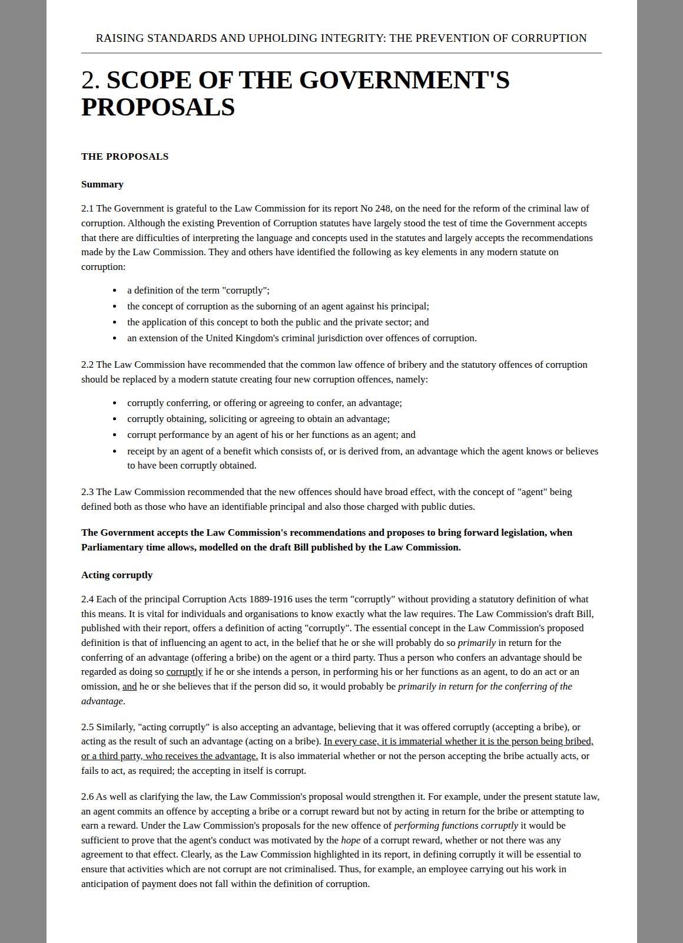RAISING STANDARDS AND UPHOLDING INTEGRITY: THE PREVENTION OF CORRUPTION
2. SCOPE OF THE GOVERNMENT'S PROPOSALS
The Proposals
Summary
2.1 The Government is grateful to the Law Commission for its report No 248, on the need for the reform of the criminal law of corruption. Although the existing Prevention of Corruption statutes have largely stood the test of time the Government accepts that there are difficulties of interpreting the language and concepts used in the statutes and largely accepts the recommendations made by the Law Commission. They and others have identified the following as key elements in any modern statute on corruption:
a definition of the term "corruptly";
the concept of corruption as the suborning of an agent against his principal;
the application of this concept to both the public and the private sector; and
an extension of the United Kingdom's criminal jurisdiction over offences of corruption.
2.2 The Law Commission have recommended that the common law offence of bribery and the statutory offences of corruption should be replaced by a modern statute creating four new corruption offences, namely:
corruptly conferring, or offering or agreeing to confer, an advantage;
corruptly obtaining, soliciting or agreeing to obtain an advantage;
corrupt performance by an agent of his or her functions as an agent; and
receipt by an agent of a benefit which consists of, or is derived from, an advantage which the agent knows or believes to have been corruptly obtained.
2.3 The Law Commission recommended that the new offences should have broad effect, with the concept of "agent" being defined both as those who have an identifiable principal and also those charged with public duties.
The Government accepts the Law Commission's recommendations and proposes to bring forward legislation, when Parliamentary time allows, modelled on the draft Bill published by the Law Commission.
Acting corruptly
2.4 Each of the principal Corruption Acts 1889-1916 uses the term "corruptly" without providing a statutory definition of what this means. It is vital for individuals and organisations to know exactly what the law requires. The Law Commission's draft Bill, published with their report, offers a definition of acting "corruptly". The essential concept in the Law Commission's proposed definition is that of influencing an agent to act, in the belief that he or she will probably do so primarily in return for the conferring of an advantage (offering a bribe) on the agent or a third party. Thus a person who confers an advantage should be regarded as doing so corruptly if he or she intends a person, in performing his or her functions as an agent, to do an act or an omission, and he or she believes that if the person did so, it would probably be primarily in return for the conferring of the advantage.
2.5 Similarly, "acting corruptly" is also accepting an advantage, believing that it was offered corruptly (accepting a bribe), or acting as the result of such an advantage (acting on a bribe). In every case, it is immaterial whether it is the person being bribed, or a third party, who receives the advantage. It is also immaterial whether or not the person accepting the bribe actually acts, or fails to act, as required; the accepting in itself is corrupt.
2.6 As well as clarifying the law, the Law Commission's proposal would strengthen it. For example, under the present statute law, an agent commits an offence by accepting a bribe or a corrupt reward but not by acting in return for the bribe or attempting to earn a reward. Under the Law Commission's proposals for the new offence of performing functions corruptly it would be sufficient to prove that the agent's conduct was motivated by the hope of a corrupt reward, whether or not there was any agreement to that effect. Clearly, as the Law Commission highlighted in its report, in defining corruptly it will be essential to ensure that activities which are not corrupt are not criminalised. Thus, for example, an employee carrying out his work in anticipation of payment does not fall within the definition of corruption.